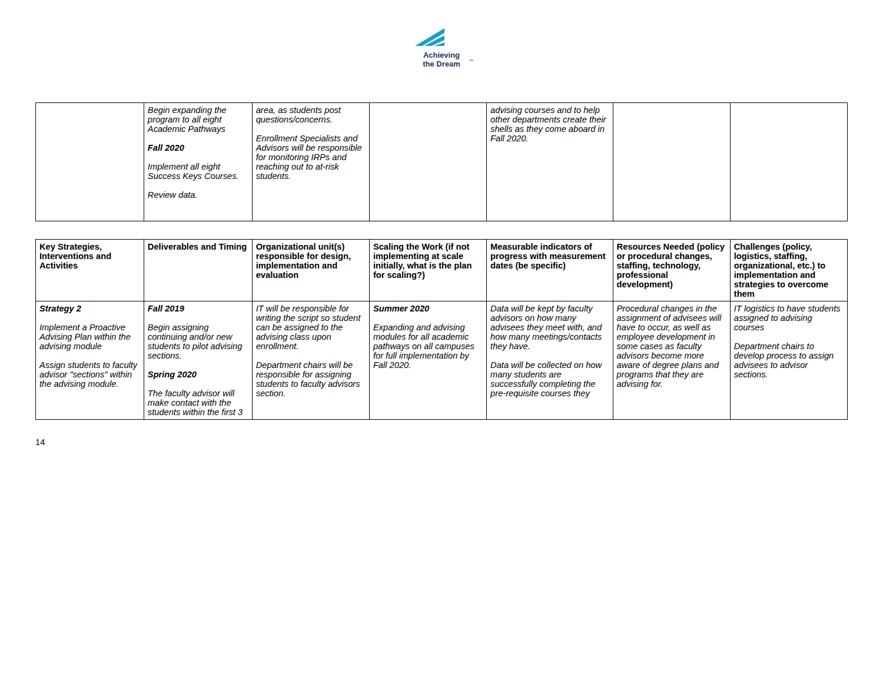Achieving the Dream ™
| | Begin expanding the program to all eight Academic Pathways Fall 2020 Implement all eight Success Keys Courses. Review data. | area, as students post questions/concerns. Enrollment Specialists and Advisors will be responsible for monitoring IRPs and reaching out to at-risk students. | | advising courses and to help other departments create their shells as they come aboard in Fall 2020. | | |
| Key Strategies, Interventions and Activities | Deliverables and Timing | Organizational unit(s) responsible for design, implementation and evaluation | Scaling the Work (if not implementing at scale initially, what is the plan for scaling?) | Measurable indicators of progress with measurement dates (be specific) | Resources Needed (policy or procedural changes, staffing, technology, professional development) | Challenges (policy, logistics, staffing, organizational, etc.) to implementation and strategies to overcome them |
| Strategy 2 Implement a Proactive Advising Plan within the advising module Assign students to faculty advisor "sections" within the advising module. | Fall 2019 Begin assigning continuing and/or new students to pilot advising sections. Spring 2020 The faculty advisor will make contact with the students within the first 3 | IT will be responsible for writing the script so student can be assigned to the advising class upon enrollment. Department chairs will be responsible for assigning students to faculty advisors section. | Summer 2020 Expanding and advising modules for all academic pathways on all campuses for full implementation by Fall 2020. | Data will be kept by faculty advisors on how many advisees they meet with, and how many meetings/contacts they have. Data will be collected on how many students are successfully completing the pre-requisite courses they | Procedural changes in the assignment of advisees will have to occur, as well as employee development in some cases as faculty advisors become more aware of degree plans and programs that they are advising for. | IT logistics to have students assigned to advising courses Department chairs to develop process to assign advisees to advisor sections. |
14